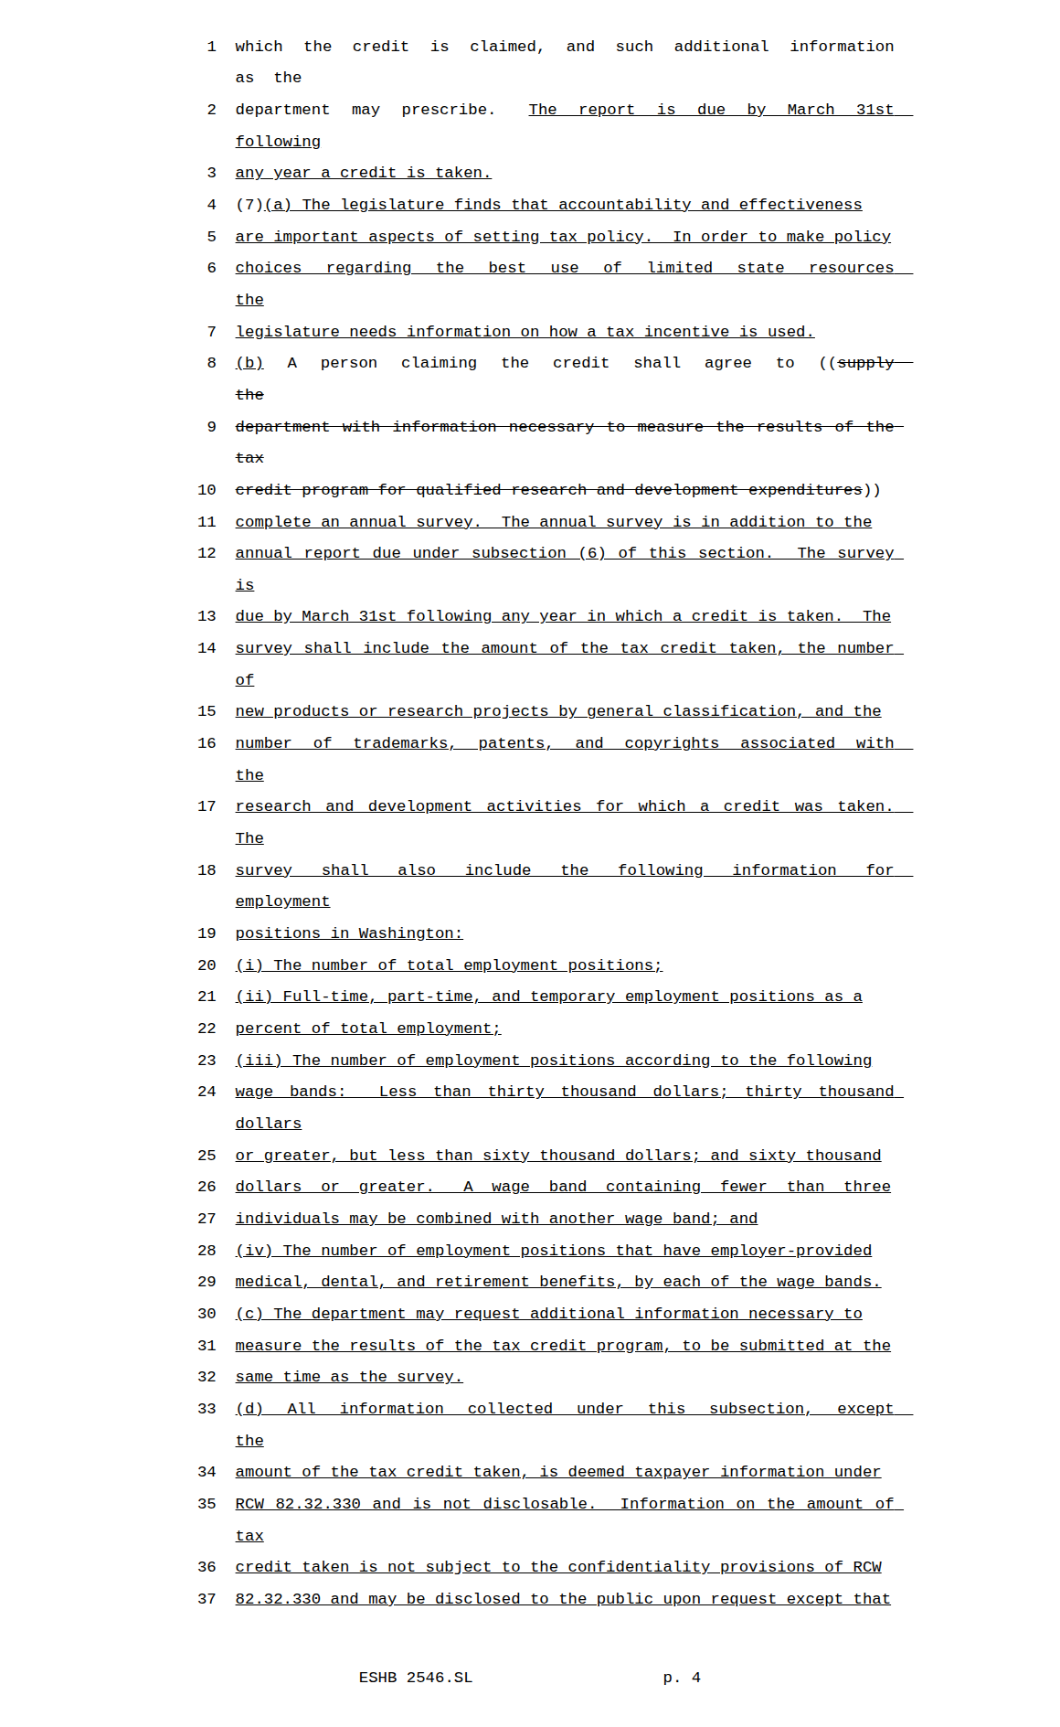1 which the credit is claimed, and such additional information as the
2 department may prescribe. The report is due by March 31st following
3 any year a credit is taken.
4(7)(a) The legislature finds that accountability and effectiveness
5 are important aspects of setting tax policy. In order to make policy
6 choices regarding the best use of limited state resources the
7 legislature needs information on how a tax incentive is used.
8(b) A person claiming the credit shall agree to ((supply the
9 department with information necessary to measure the results of the tax
10 credit program for qualified research and development expenditures))
11 complete an annual survey. The annual survey is in addition to the
12 annual report due under subsection (6) of this section. The survey is
13 due by March 31st following any year in which a credit is taken. The
14 survey shall include the amount of the tax credit taken, the number of
15 new products or research projects by general classification, and the
16 number of trademarks, patents, and copyrights associated with the
17 research and development activities for which a credit was taken. The
18 survey shall also include the following information for employment
19 positions in Washington:
20(i) The number of total employment positions;
21(ii) Full-time, part-time, and temporary employment positions as a
22 percent of total employment;
23(iii) The number of employment positions according to the following
24 wage bands: Less than thirty thousand dollars; thirty thousand dollars
25 or greater, but less than sixty thousand dollars; and sixty thousand
26 dollars or greater. A wage band containing fewer than three
27 individuals may be combined with another wage band; and
28(iv) The number of employment positions that have employer-provided
29 medical, dental, and retirement benefits, by each of the wage bands.
30(c) The department may request additional information necessary to
31 measure the results of the tax credit program, to be submitted at the
32 same time as the survey.
33(d) All information collected under this subsection, except the
34 amount of the tax credit taken, is deemed taxpayer information under
35 RCW 82.32.330 and is not disclosable. Information on the amount of tax
36 credit taken is not subject to the confidentiality provisions of RCW
3782.32.330 and may be disclosed to the public upon request except that
ESHB 2546.SL p. 4